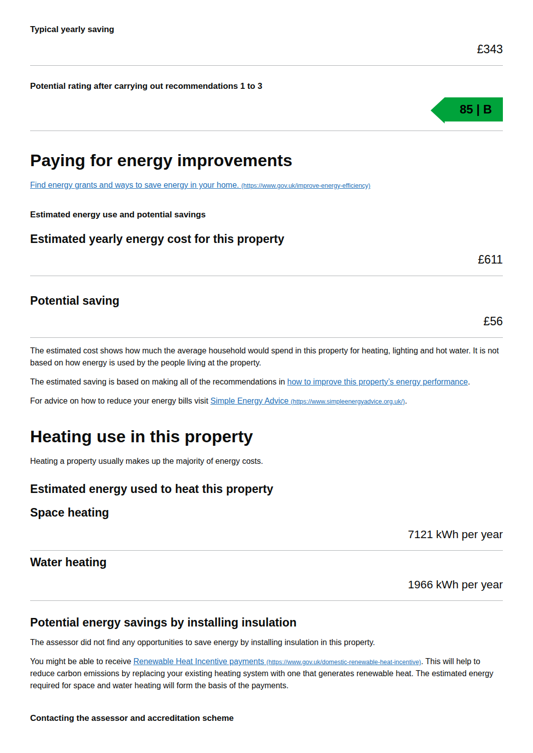Typical yearly saving
£343
Potential rating after carrying out recommendations 1 to 3
85 | B
Paying for energy improvements
Find energy grants and ways to save energy in your home. (https://www.gov.uk/improve-energy-efficiency)
Estimated energy use and potential savings
Estimated yearly energy cost for this property
£611
Potential saving
£56
The estimated cost shows how much the average household would spend in this property for heating, lighting and hot water. It is not based on how energy is used by the people living at the property.
The estimated saving is based on making all of the recommendations in how to improve this property’s energy performance.
For advice on how to reduce your energy bills visit Simple Energy Advice (https://www.simpleenergyadvice.org.uk/).
Heating use in this property
Heating a property usually makes up the majority of energy costs.
Estimated energy used to heat this property
Space heating
7121 kWh per year
Water heating
1966 kWh per year
Potential energy savings by installing insulation
The assessor did not find any opportunities to save energy by installing insulation in this property.
You might be able to receive Renewable Heat Incentive payments (https://www.gov.uk/domestic-renewable-heat-incentive). This will help to reduce carbon emissions by replacing your existing heating system with one that generates renewable heat. The estimated energy required for space and water heating will form the basis of the payments.
Contacting the assessor and accreditation scheme